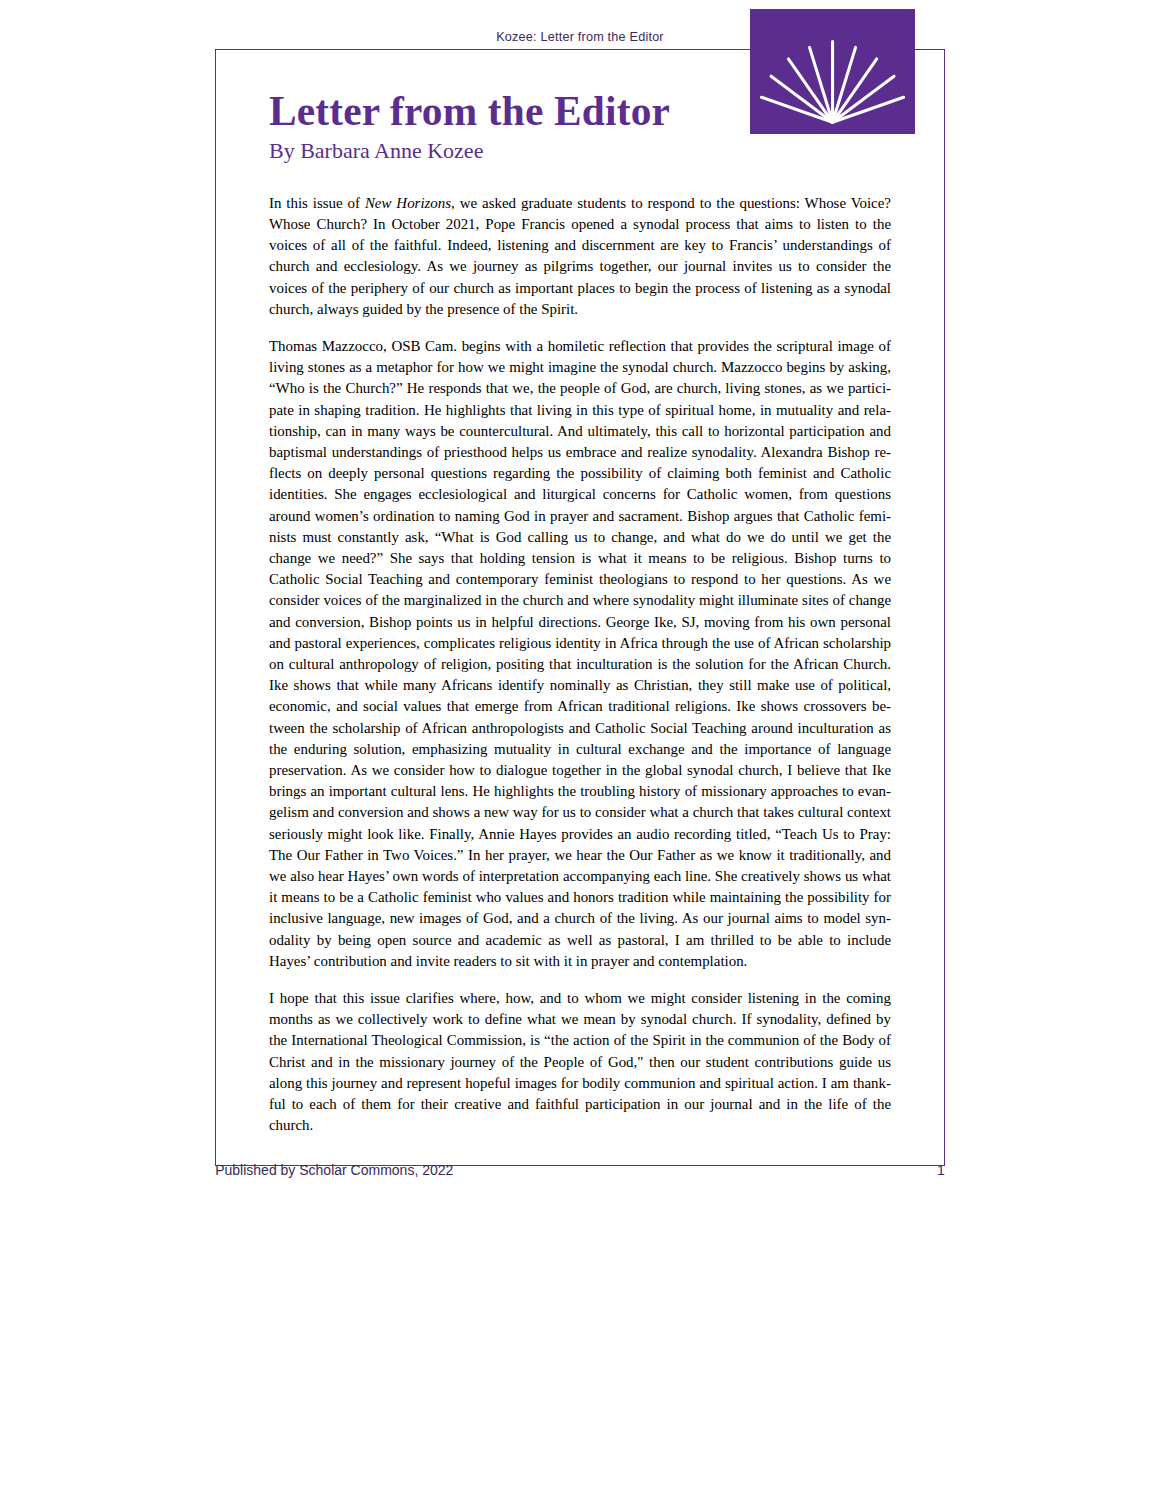Kozee: Letter from the Editor
Letter from the Editor
By Barbara Anne Kozee
In this issue of New Horizons, we asked graduate students to respond to the questions: Whose Voice? Whose Church? In October 2021, Pope Francis opened a synodal process that aims to listen to the voices of all of the faithful. Indeed, listening and discernment are key to Francis’ understandings of church and ecclesiology. As we journey as pilgrims together, our journal invites us to consider the voices of the periphery of our church as important places to begin the process of listening as a synodal church, always guided by the presence of the Spirit.
Thomas Mazzocco, OSB Cam. begins with a homiletic reflection that provides the scriptural image of living stones as a metaphor for how we might imagine the synodal church. Mazzocco begins by asking, “Who is the Church?” He responds that we, the people of God, are church, living stones, as we participate in shaping tradition. He highlights that living in this type of spiritual home, in mutuality and relationship, can in many ways be countercultural. And ultimately, this call to horizontal participation and baptismal understandings of priesthood helps us embrace and realize synodality. Alexandra Bishop reflects on deeply personal questions regarding the possibility of claiming both feminist and Catholic identities. She engages ecclesiological and liturgical concerns for Catholic women, from questions around women’s ordination to naming God in prayer and sacrament. Bishop argues that Catholic feminists must constantly ask, “What is God calling us to change, and what do we do until we get the change we need?” She says that holding tension is what it means to be religious. Bishop turns to Catholic Social Teaching and contemporary feminist theologians to respond to her questions. As we consider voices of the marginalized in the church and where synodality might illuminate sites of change and conversion, Bishop points us in helpful directions. George Ike, SJ, moving from his own personal and pastoral experiences, complicates religious identity in Africa through the use of African scholarship on cultural anthropology of religion, positing that inculturation is the solution for the African Church. Ike shows that while many Africans identify nominally as Christian, they still make use of political, economic, and social values that emerge from African traditional religions. Ike shows crossovers between the scholarship of African anthropologists and Catholic Social Teaching around inculturation as the enduring solution, emphasizing mutuality in cultural exchange and the importance of language preservation. As we consider how to dialogue together in the global synodal church, I believe that Ike brings an important cultural lens. He highlights the troubling history of missionary approaches to evangelism and conversion and shows a new way for us to consider what a church that takes cultural context seriously might look like. Finally, Annie Hayes provides an audio recording titled, “Teach Us to Pray: The Our Father in Two Voices.” In her prayer, we hear the Our Father as we know it traditionally, and we also hear Hayes’ own words of interpretation accompanying each line. She creatively shows us what it means to be a Catholic feminist who values and honors tradition while maintaining the possibility for inclusive language, new images of God, and a church of the living. As our journal aims to model synodality by being open source and academic as well as pastoral, I am thrilled to be able to include Hayes’ contribution and invite readers to sit with it in prayer and contemplation.
I hope that this issue clarifies where, how, and to whom we might consider listening in the coming months as we collectively work to define what we mean by synodal church. If synodality, defined by the International Theological Commission, is “the action of the Spirit in the communion of the Body of Christ and in the missionary journey of the People of God," then our student contributions guide us along this journey and represent hopeful images for bodily communion and spiritual action. I am thankful to each of them for their creative and faithful participation in our journal and in the life of the church.
Published by Scholar Commons, 2022
1